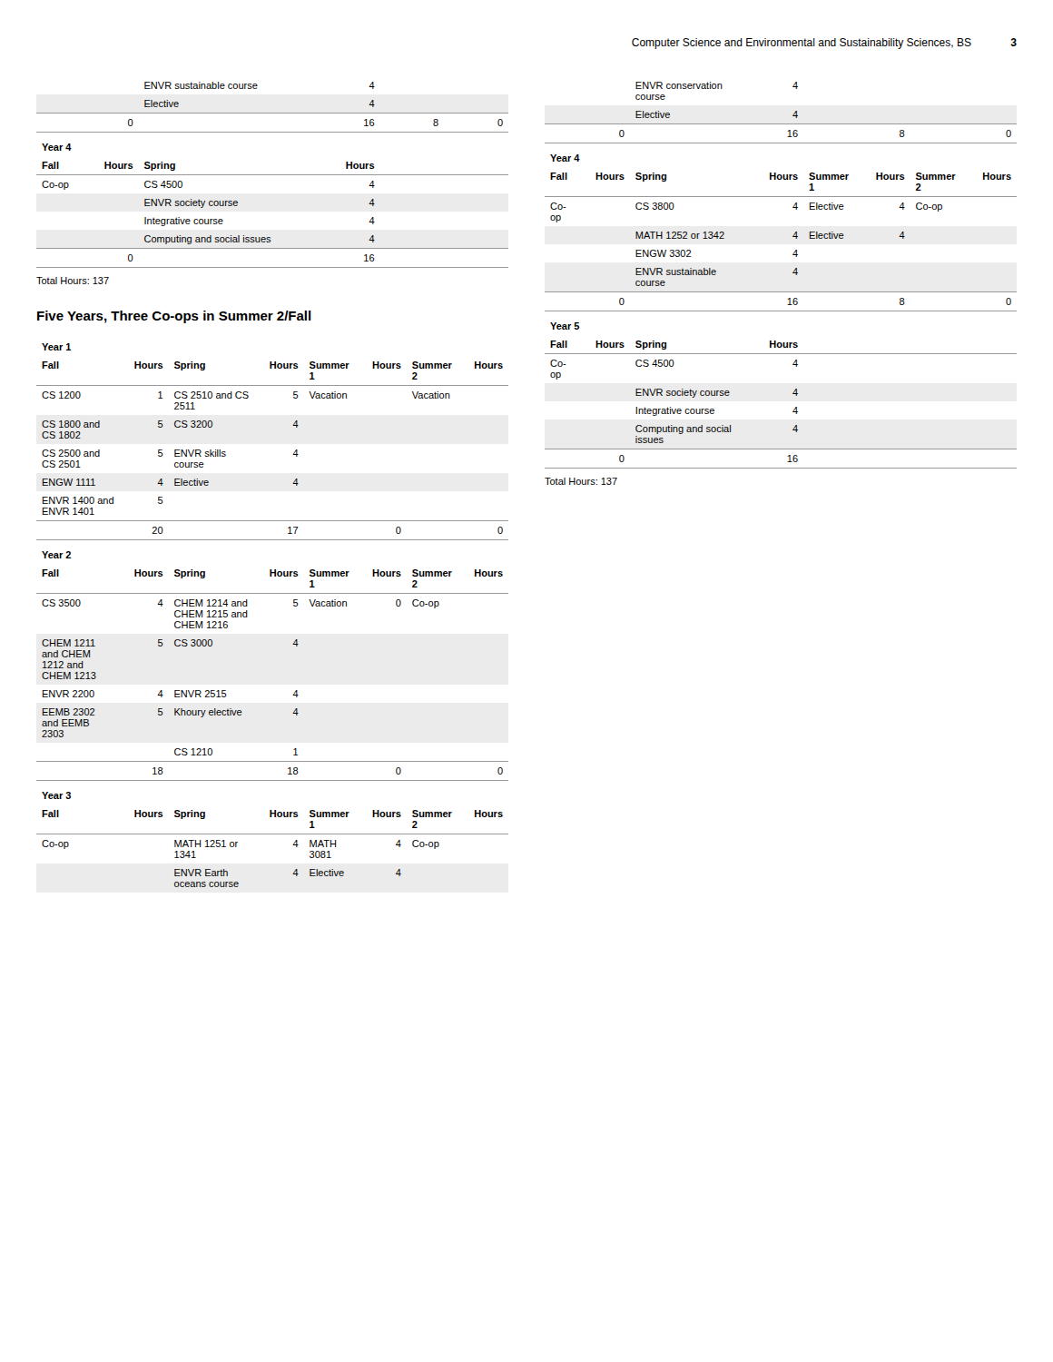Computer Science and Environmental and Sustainability Sciences, BS 3
| | | ENVR sustainable course | 4 | | | | |
| | | Elective | 4 | | | | |
| | 0 | | 16 | | 8 | | 0 |
| Year 4 |
| Fall | Hours | Spring | Hours | | | | |
| Co-op | | CS 4500 | 4 | | | | |
| | | ENVR society course | 4 | | | | |
| | | Integrative course | 4 | | | | |
| | | Computing and social issues | 4 | | | | |
| | 0 | | 16 | | | | |
Total Hours: 137
Five Years, Three Co-ops in Summer 2/Fall
| Year 1 |
| Fall | Hours | Spring | Hours | Summer 1 | Hours | Summer 2 | Hours |
| CS 1200 | 1 | CS 2510 and CS 2511 | 5 | Vacation | | Vacation | |
| CS 1800 and CS 1802 | 5 | CS 3200 | 4 | | | | |
| CS 2500 and CS 2501 | 5 | ENVR skills course | 4 | | | | |
| ENGW 1111 | 4 | Elective | 4 | | | | |
| ENVR 1400 and ENVR 1401 | 5 | | | | | | |
| | 20 | | 17 | | 0 | | 0 |
| Year 2 |
| Fall | Hours | Spring | Hours | Summer 1 | Hours | Summer 2 | Hours |
| CS 3500 | 4 | CHEM 1214 and CHEM 1215 and CHEM 1216 | 5 | Vacation | 0 | Co-op | |
| CHEM 1211 and CHEM 1212 and CHEM 1213 | 5 | CS 3000 | 4 | | | | |
| ENVR 2200 | 4 | ENVR 2515 | 4 | | | | |
| EEMB 2302 and EEMB 2303 | 5 | Khoury elective | 4 | | | | |
| | | CS 1210 | 1 | | | | |
| | 18 | | 18 | | 0 | | 0 |
| Year 3 |
| Fall | Hours | Spring | Hours | Summer 1 | Hours | Summer 2 | Hours |
| Co-op | | MATH 1251 or 1341 | 4 | MATH 3081 | 4 | Co-op | |
| | | ENVR Earth oceans course | 4 | Elective | 4 | | |
| | | ENVR conservation course | 4 | | | | |
| | | Elective | 4 | | | | |
| | 0 | | 16 | | 8 | | 0 |
| Year 4 |
| Fall | Hours | Spring | Hours | Summer 1 | Hours | Summer 2 | Hours |
| Co-op | | CS 3800 | 4 | Elective | 4 | Co-op | |
| | | MATH 1252 or 1342 | 4 | Elective | 4 | | |
| | | ENGW 3302 | 4 | | | | |
| | | ENVR sustainable course | 4 | | | | |
| | 0 | | 16 | | 8 | | 0 |
| Year 5 |
| Fall | Hours | Spring | Hours | | | | |
| Co-op | | CS 4500 | 4 | | | | |
| | | ENVR society course | 4 | | | | |
| | | Integrative course | 4 | | | | |
| | | Computing and social issues | 4 | | | | |
| | 0 | | 16 | | | | |
Total Hours: 137